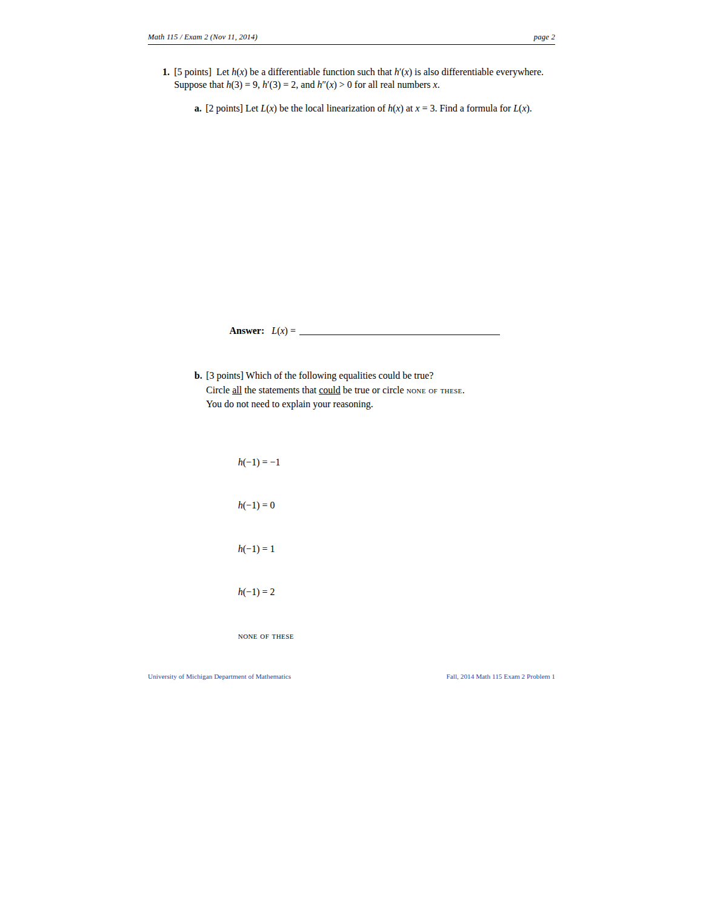Math 115 / Exam 2 (Nov 11, 2014)
page 2
1.
[5 points] Let h(x) be a differentiable function such that h′(x) is also differentiable everywhere. Suppose that h(3) = 9, h′(3) = 2, and h″(x) > 0 for all real numbers x.
a.
[2 points] Let L(x) be the local linearization of h(x) at x = 3. Find a formula for L(x).
Answer: L(x) =
b.
[3 points] Which of the following equalities could be true?
Circle all the statements that could be true or circle none of these.
You do not need to explain your reasoning.
h(−1) = −1
h(−1) = 0
h(−1) = 1
h(−1) = 2
none of these
University of Michigan Department of Mathematics
Fall, 2014 Math 115 Exam 2 Problem 1